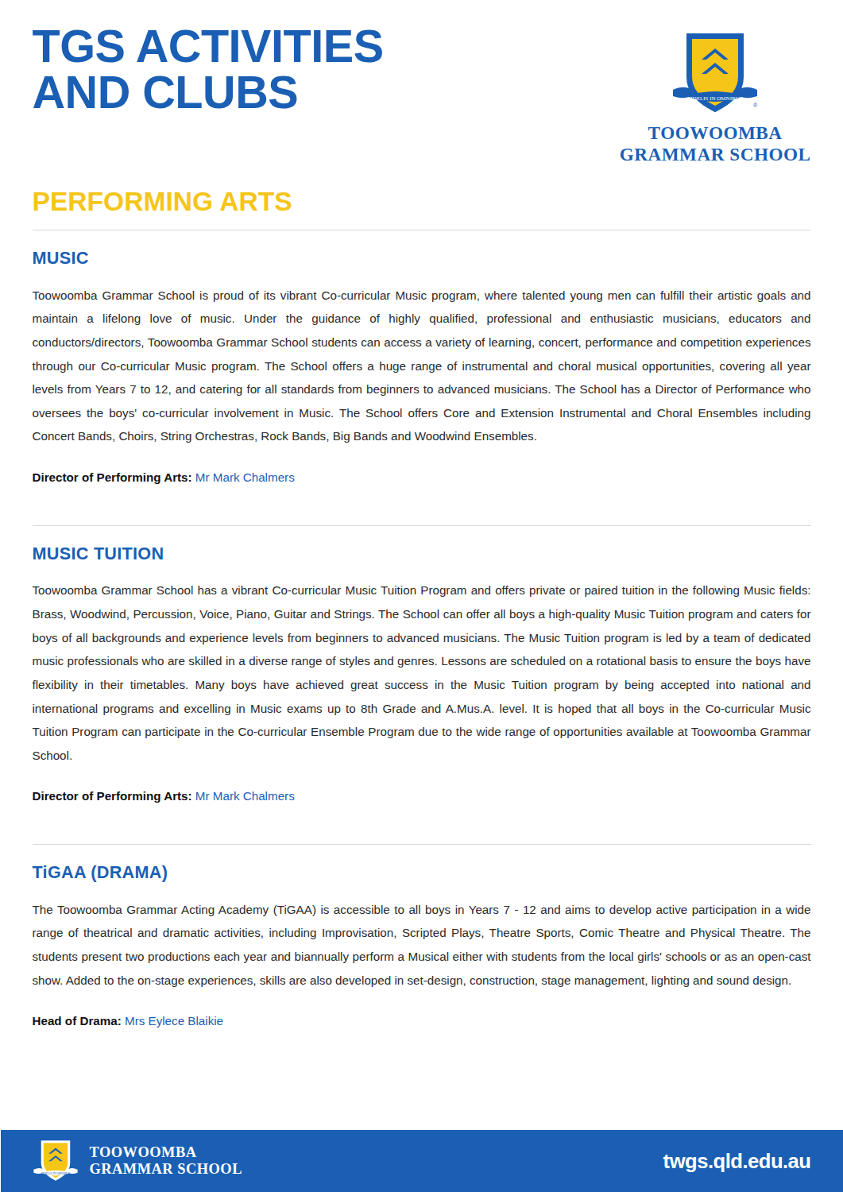TGS ACTIVITIES
AND CLUBS
FIDELIS IN OMNIBUS ®
TOOWOOMBA
GRAMMAR SCHOOL
PERFORMING ARTS
MUSIC
Toowoomba Grammar School is proud of its vibrant Co-curricular Music program, where talented young men can fulfill their artistic goals and maintain a lifelong love of music. Under the guidance of highly qualified, professional and enthusiastic musicians, educators and conductors/directors, Toowoomba Grammar School students can access a variety of learning, concert, performance and competition experiences through our Co-curricular Music program. The School offers a huge range of instrumental and choral musical opportunities, covering all year levels from Years 7 to 12, and catering for all standards from beginners to advanced musicians. The School has a Director of Performance who oversees the boys' co-curricular involvement in Music. The School offers Core and Extension Instrumental and Choral Ensembles including Concert Bands, Choirs, String Orchestras, Rock Bands, Big Bands and Woodwind Ensembles.
Director of Performing Arts: Mr Mark Chalmers
MUSIC TUITION
Toowoomba Grammar School has a vibrant Co-curricular Music Tuition Program and offers private or paired tuition in the following Music fields: Brass, Woodwind, Percussion, Voice, Piano, Guitar and Strings. The School can offer all boys a high-quality Music Tuition program and caters for boys of all backgrounds and experience levels from beginners to advanced musicians. The Music Tuition program is led by a team of dedicated music professionals who are skilled in a diverse range of styles and genres. Lessons are scheduled on a rotational basis to ensure the boys have flexibility in their timetables. Many boys have achieved great success in the Music Tuition program by being accepted into national and international programs and excelling in Music exams up to 8th Grade and A.Mus.A. level. It is hoped that all boys in the Co-curricular Music Tuition Program can participate in the Co-curricular Ensemble Program due to the wide range of opportunities available at Toowoomba Grammar School.
Director of Performing Arts: Mr Mark Chalmers
TiGAA (DRAMA)
The Toowoomba Grammar Acting Academy (TiGAA) is accessible to all boys in Years 7 - 12 and aims to develop active participation in a wide range of theatrical and dramatic activities, including Improvisation, Scripted Plays, Theatre Sports, Comic Theatre and Physical Theatre. The students present two productions each year and biannually perform a Musical either with students from the local girls' schools or as an open-cast show. Added to the on-stage experiences, skills are also developed in set-design, construction, stage management, lighting and sound design.
Head of Drama: Mrs Eylece Blaikie
FIDELIS IN OMNIBUS
TOOWOOMBA
GRAMMAR SCHOOL
twgs.qld.edu.au